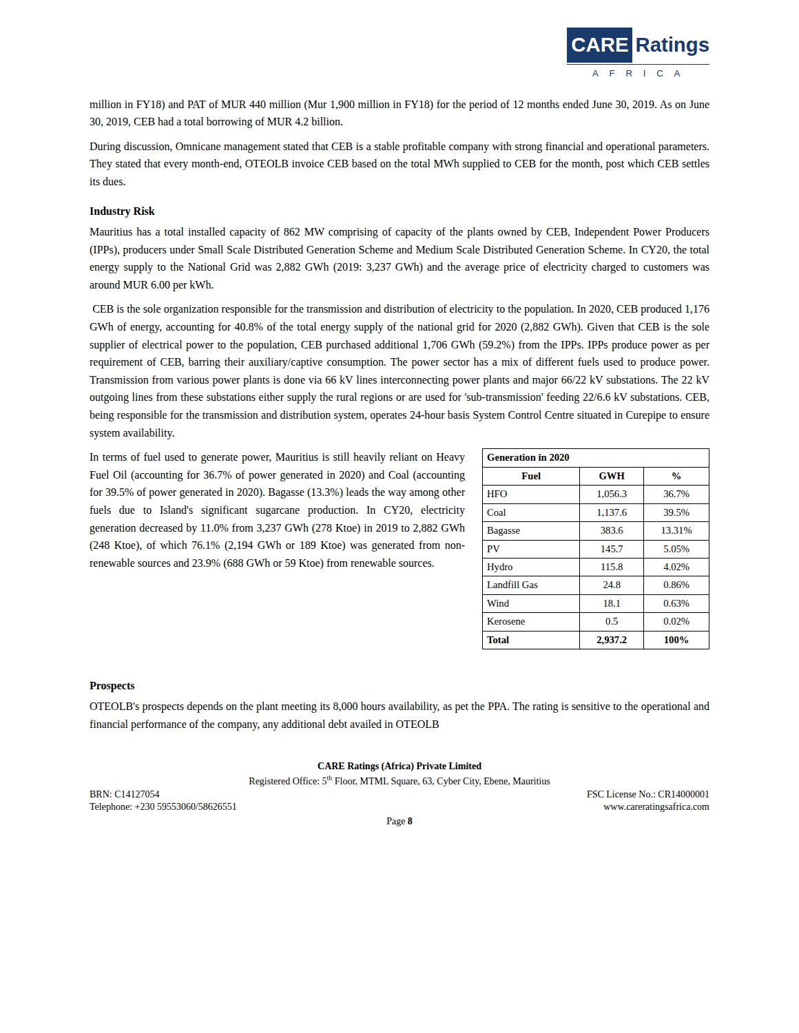CARE Ratings
A F R I C A
million in FY18) and PAT of MUR 440 million (Mur 1,900 million in FY18) for the period of 12 months ended June 30, 2019. As on June 30, 2019, CEB had a total borrowing of MUR 4.2 billion.
During discussion, Omnicane management stated that CEB is a stable profitable company with strong financial and operational parameters. They stated that every month-end, OTEOLB invoice CEB based on the total MWh supplied to CEB for the month, post which CEB settles its dues.
Industry Risk
Mauritius has a total installed capacity of 862 MW comprising of capacity of the plants owned by CEB, Independent Power Producers (IPPs), producers under Small Scale Distributed Generation Scheme and Medium Scale Distributed Generation Scheme. In CY20, the total energy supply to the National Grid was 2,882 GWh (2019: 3,237 GWh) and the average price of electricity charged to customers was around MUR 6.00 per kWh.
CEB is the sole organization responsible for the transmission and distribution of electricity to the population. In 2020, CEB produced 1,176 GWh of energy, accounting for 40.8% of the total energy supply of the national grid for 2020 (2,882 GWh). Given that CEB is the sole supplier of electrical power to the population, CEB purchased additional 1,706 GWh (59.2%) from the IPPs. IPPs produce power as per requirement of CEB, barring their auxiliary/captive consumption. The power sector has a mix of different fuels used to produce power. Transmission from various power plants is done via 66 kV lines interconnecting power plants and major 66/22 kV substations. The 22 kV outgoing lines from these substations either supply the rural regions or are used for 'sub-transmission' feeding 22/6.6 kV substations. CEB, being responsible for the transmission and distribution system, operates 24-hour basis System Control Centre situated in Curepipe to ensure system availability.
| Generation in 2020 |
| --- |
| Fuel | GWH | % |
| HFO | 1,056.3 | 36.7% |
| Coal | 1,137.6 | 39.5% |
| Bagasse | 383.6 | 13.31% |
| PV | 145.7 | 5.05% |
| Hydro | 115.8 | 4.02% |
| Landfill Gas | 24.8 | 0.86% |
| Wind | 18.1 | 0.63% |
| Kerosene | 0.5 | 0.02% |
| Total | 2,937.2 | 100% |
In terms of fuel used to generate power, Mauritius is still heavily reliant on Heavy Fuel Oil (accounting for 36.7% of power generated in 2020) and Coal (accounting for 39.5% of power generated in 2020). Bagasse (13.3%) leads the way among other fuels due to Island's significant sugarcane production. In CY20, electricity generation decreased by 11.0% from 3,237 GWh (278 Ktoe) in 2019 to 2,882 GWh (248 Ktoe), of which 76.1% (2,194 GWh or 189 Ktoe) was generated from non-renewable sources and 23.9% (688 GWh or 59 Ktoe) from renewable sources.
Prospects
OTEOLB's prospects depends on the plant meeting its 8,000 hours availability, as pet the PPA. The rating is sensitive to the operational and financial performance of the company, any additional debt availed in OTEOLB
CARE Ratings (Africa) Private Limited
Registered Office: 5th Floor, MTML Square, 63, Cyber City, Ebene, Mauritius
BRN: C14127054 FSC License No.: CR14000001
Telephone: +230 59553060/58626551 www.careratingsafrica.com
Page 8